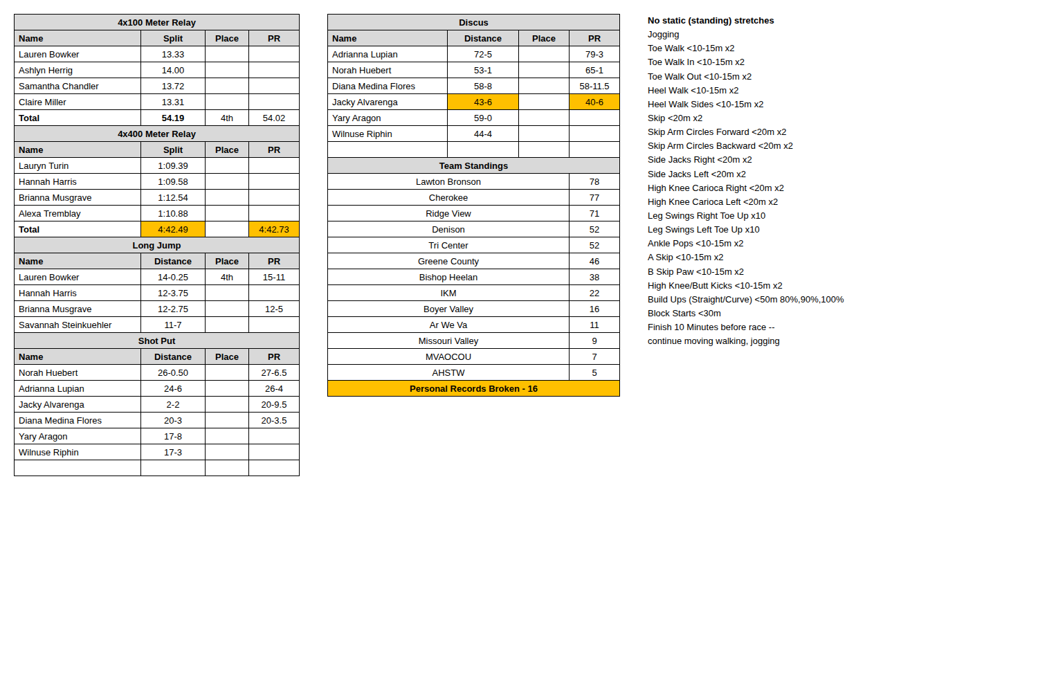| 4x100 Meter Relay |
| Name | Split | Place | PR |
| Lauren Bowker | 13.33 | | |
| Ashlyn Herrig | 14.00 | | |
| Samantha Chandler | 13.72 | | |
| Claire Miller | 13.31 | | |
| Total | 54.19 | 4th | 54.02 |
| 4x400 Meter Relay |
| Name | Split | Place | PR |
| Lauryn Turin | 1:09.39 | | |
| Hannah Harris | 1:09.58 | | |
| Brianna Musgrave | 1:12.54 | | |
| Alexa Tremblay | 1:10.88 | | |
| Total | 4:42.49 | | 4:42.73 |
| Long Jump |
| Name | Distance | Place | PR |
| Lauren Bowker | 14-0.25 | 4th | 15-11 |
| Hannah Harris | 12-3.75 | | |
| Brianna Musgrave | 12-2.75 | | 12-5 |
| Savannah Steinkuehler | 11-7 | | |
| Shot Put |
| Name | Distance | Place | PR |
| Norah Huebert | 26-0.50 | | 27-6.5 |
| Adrianna Lupian | 24-6 | | 26-4 |
| Jacky Alvarenga | 2-2 | | 20-9.5 |
| Diana Medina Flores | 20-3 | | 20-3.5 |
| Yary Aragon | 17-8 | | |
| Wilnuse Riphin | 17-3 | | |
| Discus |
| Name | Distance | Place | PR |
| Adrianna Lupian | 72-5 | | 79-3 |
| Norah Huebert | 53-1 | | 65-1 |
| Diana Medina Flores | 58-8 | | 58-11.5 |
| Jacky Alvarenga | 43-6 | | 40-6 |
| Yary Aragon | 59-0 | | |
| Wilnuse Riphin | 44-4 | | |
| Team Standings |
| Lawton Bronson | 78 |
| Cherokee | 77 |
| Ridge View | 71 |
| Denison | 52 |
| Tri Center | 52 |
| Greene County | 46 |
| Bishop Heelan | 38 |
| IKM | 22 |
| Boyer Valley | 16 |
| Ar We Va | 11 |
| Missouri Valley | 9 |
| MVAOCOU | 7 |
| AHSTW | 5 |
| Personal Records Broken - 16 |
No static (standing) stretches
Jogging
Toe Walk <10-15m x2
Toe Walk In <10-15m x2
Toe Walk Out <10-15m x2
Heel Walk <10-15m x2
Heel Walk Sides <10-15m x2
Skip <20m x2
Skip Arm Circles Forward <20m x2
Skip Arm Circles Backward <20m x2
Side Jacks Right <20m x2
Side Jacks Left <20m x2
High Knee Carioca Right <20m x2
High Knee Carioca Left <20m x2
Leg Swings Right Toe Up x10
Leg Swings Left Toe Up x10
Ankle Pops <10-15m x2
A Skip <10-15m x2
B Skip Paw <10-15m x2
High Knee/Butt Kicks <10-15m x2
Build Ups (Straight/Curve) <50m 80%,90%,100%
Block Starts <30m
Finish 10 Minutes before race --
continue moving walking, jogging